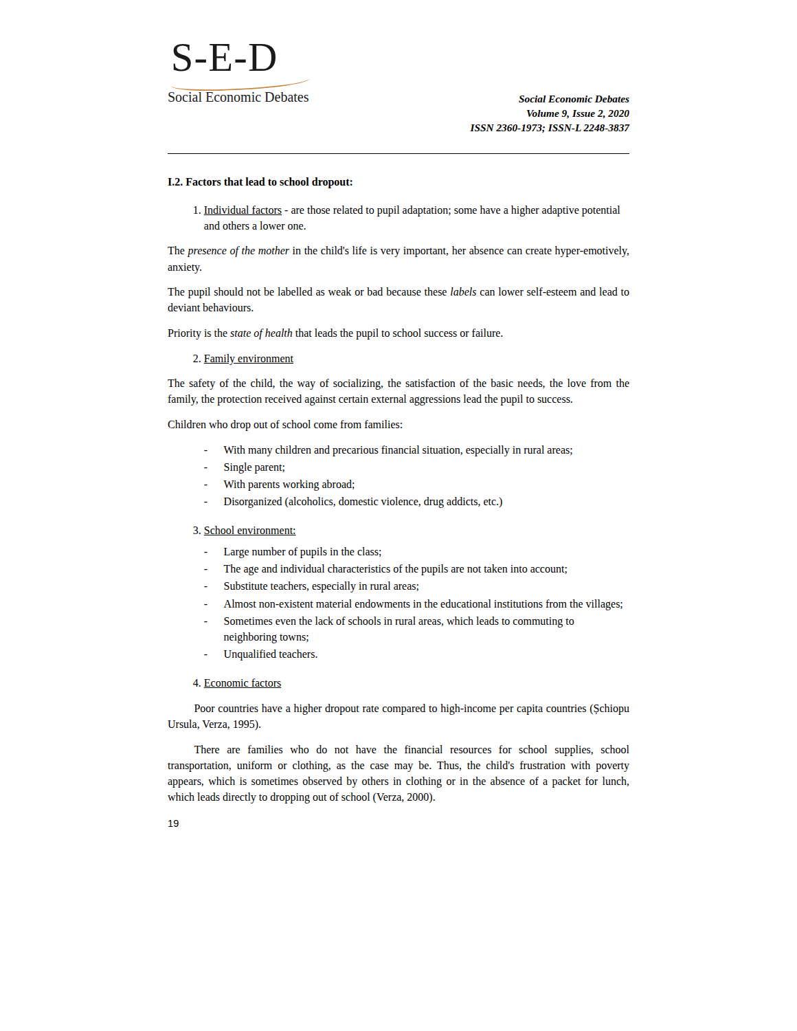S-E-D Social Economic Debates
Social Economic Debates
Volume 9, Issue 2, 2020
ISSN 2360-1973; ISSN-L 2248-3837
I.2. Factors that lead to school dropout:
Individual factors - are those related to pupil adaptation; some have a higher adaptive potential and others a lower one.
The presence of the mother in the child's life is very important, her absence can create hyper-emotively, anxiety.
The pupil should not be labelled as weak or bad because these labels can lower self-esteem and lead to deviant behaviours.
Priority is the state of health that leads the pupil to school success or failure.
Family environment
The safety of the child, the way of socializing, the satisfaction of the basic needs, the love from the family, the protection received against certain external aggressions lead the pupil to success.
Children who drop out of school come from families:
With many children and precarious financial situation, especially in rural areas;
Single parent;
With parents working abroad;
Disorganized (alcoholics, domestic violence, drug addicts, etc.)
School environment:
Large number of pupils in the class;
The age and individual characteristics of the pupils are not taken into account;
Substitute teachers, especially in rural areas;
Almost non-existent material endowments in the educational institutions from the villages;
Sometimes even the lack of schools in rural areas, which leads to commuting to neighboring towns;
Unqualified teachers.
Economic factors
Poor countries have a higher dropout rate compared to high-income per capita countries (Șchiopu Ursula, Verza, 1995).
There are families who do not have the financial resources for school supplies, school transportation, uniform or clothing, as the case may be. Thus, the child's frustration with poverty appears, which is sometimes observed by others in clothing or in the absence of a packet for lunch, which leads directly to dropping out of school (Verza, 2000).
19